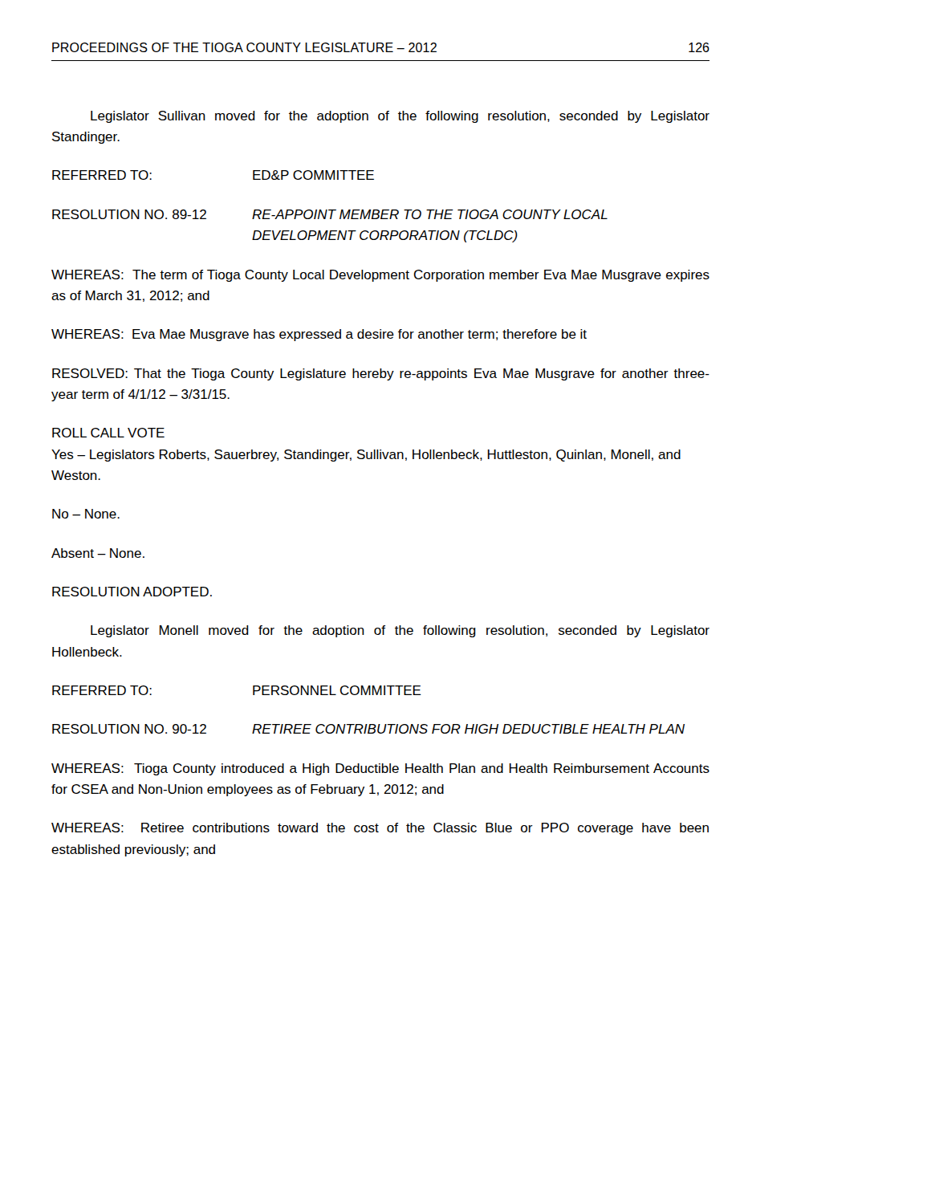PROCEEDINGS OF THE TIOGA COUNTY LEGISLATURE – 2012 126
Legislator Sullivan moved for the adoption of the following resolution, seconded by Legislator Standinger.
REFERRED TO: ED&P COMMITTEE
RESOLUTION NO. 89-12 RE-APPOINT MEMBER TO THE TIOGA COUNTY LOCAL DEVELOPMENT CORPORATION (TCLDC)
WHEREAS: The term of Tioga County Local Development Corporation member Eva Mae Musgrave expires as of March 31, 2012; and
WHEREAS: Eva Mae Musgrave has expressed a desire for another term; therefore be it
RESOLVED: That the Tioga County Legislature hereby re-appoints Eva Mae Musgrave for another three-year term of 4/1/12 – 3/31/15.
ROLL CALL VOTE
Yes – Legislators Roberts, Sauerbrey, Standinger, Sullivan, Hollenbeck, Huttleston, Quinlan, Monell, and Weston.
No – None.
Absent – None.
RESOLUTION ADOPTED.
Legislator Monell moved for the adoption of the following resolution, seconded by Legislator Hollenbeck.
REFERRED TO: PERSONNEL COMMITTEE
RESOLUTION NO. 90-12 RETIREE CONTRIBUTIONS FOR HIGH DEDUCTIBLE HEALTH PLAN
WHEREAS: Tioga County introduced a High Deductible Health Plan and Health Reimbursement Accounts for CSEA and Non-Union employees as of February 1, 2012; and
WHEREAS: Retiree contributions toward the cost of the Classic Blue or PPO coverage have been established previously; and